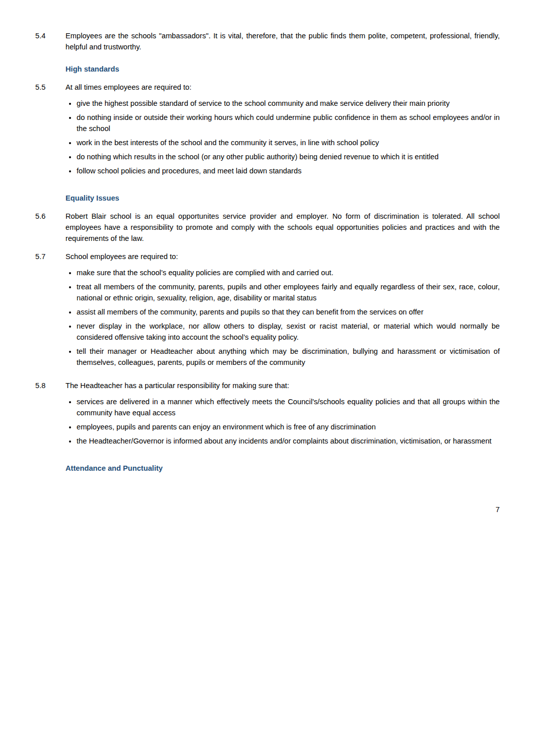5.4
Employees are the schools "ambassadors". It is vital, therefore, that the public finds them polite, competent, professional, friendly, helpful and trustworthy.
High standards
5.5
At all times employees are required to:
give the highest possible standard of service to the school community and make service delivery their main priority
do nothing inside or outside their working hours which could undermine public confidence in them as school employees and/or in the school
work in the best interests of the school and the community it serves, in line with school policy
do nothing which results in the school (or any other public authority) being denied revenue to which it is entitled
follow school policies and procedures, and meet laid down standards
Equality Issues
5.6
Robert Blair school is an equal opportunites service provider and employer. No form of discrimination is tolerated. All school employees have a responsibility to promote and comply with the schools equal opportunities policies and practices and with the requirements of the law.
5.7
School employees are required to:
make sure that the school’s equality policies are complied with and carried out.
treat all members of the community, parents, pupils and other employees fairly and equally regardless of their sex, race, colour, national or ethnic origin, sexuality, religion, age, disability or marital status
assist all members of the community, parents and pupils so that they can benefit from the services on offer
never display in the workplace, nor allow others to display, sexist or racist material, or material which would normally be considered offensive taking into account the school’s equality policy.
tell their manager or Headteacher about anything which may be discrimination, bullying and harassment or victimisation of themselves, colleagues, parents, pupils or members of the community
5.8
The Headteacher has a particular responsibility for making sure that:
services are delivered in a manner which effectively meets the Council's/schools equality policies and that all groups within the community have equal access
employees, pupils and parents can enjoy an environment which is free of any discrimination
the Headteacher/Governor is informed about any incidents and/or complaints about discrimination, victimisation, or harassment
Attendance and Punctuality
7